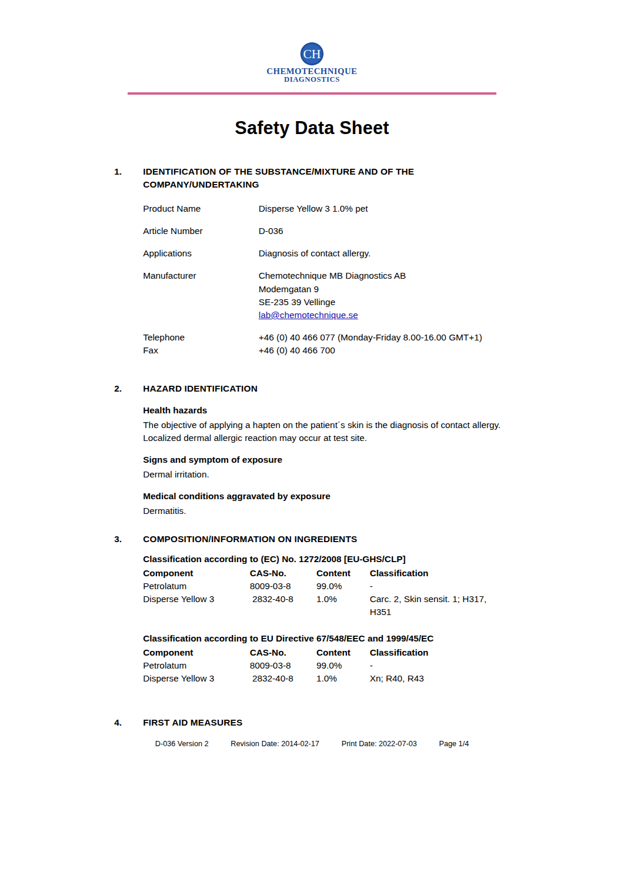CH CHEMOTECHNIQUE DIAGNOSTICS
Safety Data Sheet
1.
IDENTIFICATION OF THE SUBSTANCE/MIXTURE AND OF THE COMPANY/UNDERTAKING
| Product Name | Disperse Yellow 3 1.0% pet |
| Article Number | D-036 |
| Applications | Diagnosis of contact allergy. |
| Manufacturer | Chemotechnique MB Diagnostics AB Modemgatan 9 SE-235 39 Vellinge lab@chemotechnique.se |
| Telephone Fax | +46 (0) 40 466 077 (Monday-Friday 8.00-16.00 GMT+1) +46 (0) 40 466 700 |
2.
HAZARD IDENTIFICATION
Health hazards
The objective of applying a hapten on the patient´s skin is the diagnosis of contact allergy. Localized dermal allergic reaction may occur at test site.
Signs and symptom of exposure
Dermal irritation.
Medical conditions aggravated by exposure
Dermatitis.
3.
COMPOSITION/INFORMATION ON INGREDIENTS
Classification according to (EC) No. 1272/2008 [EU-GHS/CLP]
| Component | CAS-No. | Content | Classification |
| --- | --- | --- | --- |
| Petrolatum | 8009-03-8 | 99.0% | - |
| Disperse Yellow 3 | 2832-40-8 | 1.0% | Carc. 2, Skin sensit. 1; H317, H351 |
Classification according to EU Directive 67/548/EEC and 1999/45/EC
| Component | CAS-No. | Content | Classification |
| --- | --- | --- | --- |
| Petrolatum | 8009-03-8 | 99.0% | - |
| Disperse Yellow 3 | 2832-40-8 | 1.0% | Xn; R40, R43 |
4.
FIRST AID MEASURES
D-036 Version 2 Revision Date: 2014-02-17 Print Date: 2022-07-03 Page 1/4